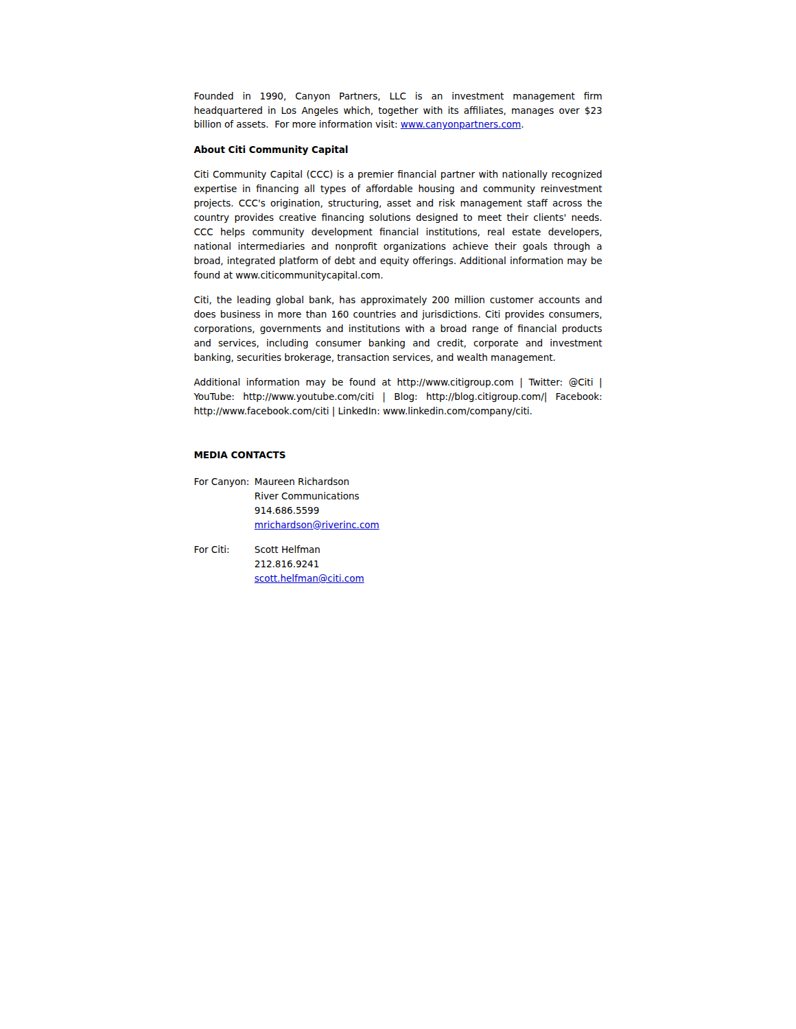Founded in 1990, Canyon Partners, LLC is an investment management firm headquartered in Los Angeles which, together with its affiliates, manages over $23 billion of assets. For more information visit: www.canyonpartners.com.
About Citi Community Capital
Citi Community Capital (CCC) is a premier financial partner with nationally recognized expertise in financing all types of affordable housing and community reinvestment projects. CCC's origination, structuring, asset and risk management staff across the country provides creative financing solutions designed to meet their clients' needs. CCC helps community development financial institutions, real estate developers, national intermediaries and nonprofit organizations achieve their goals through a broad, integrated platform of debt and equity offerings. Additional information may be found at www.citicommunitycapital.com.
Citi, the leading global bank, has approximately 200 million customer accounts and does business in more than 160 countries and jurisdictions. Citi provides consumers, corporations, governments and institutions with a broad range of financial products and services, including consumer banking and credit, corporate and investment banking, securities brokerage, transaction services, and wealth management.
Additional information may be found at http://www.citigroup.com | Twitter: @Citi | YouTube: http://www.youtube.com/citi | Blog: http://blog.citigroup.com/| Facebook: http://www.facebook.com/citi | LinkedIn: www.linkedin.com/company/citi.
MEDIA CONTACTS
| For Canyon: | Maureen Richardson River Communications 914.686.5599 mrichardson@riverinc.com |
| For Citi: | Scott Helfman 212.816.9241 scott.helfman@citi.com |